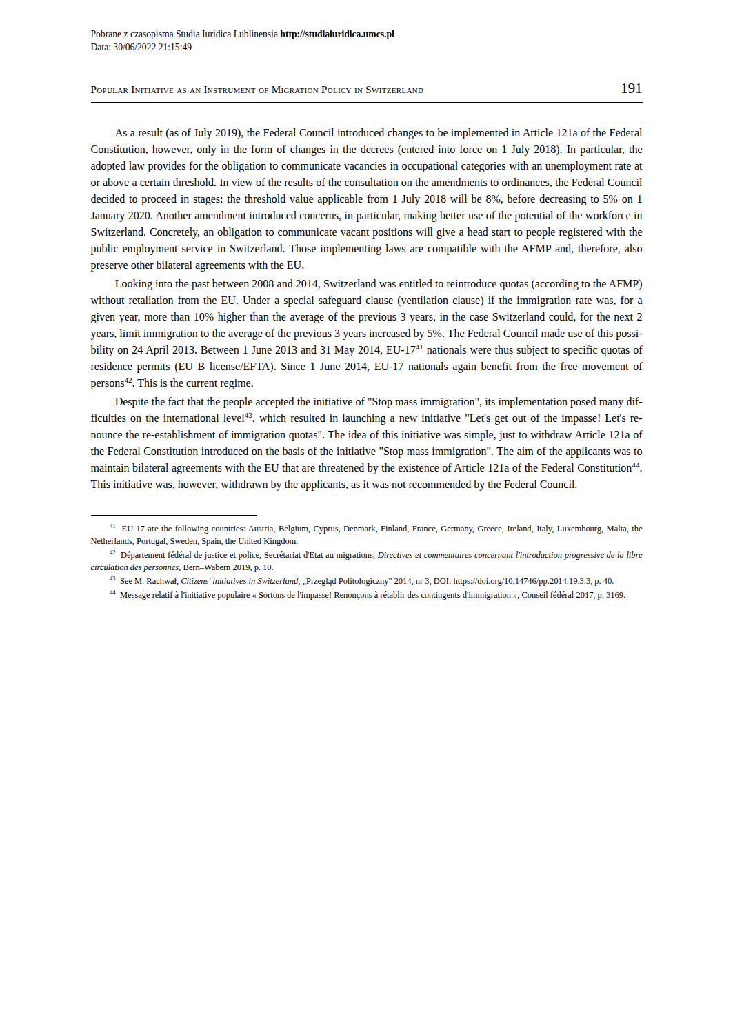Pobrane z czasopisma Studia Iuridica Lublinensia http://studiaiuridica.umcs.pl
Data: 30/06/2022 21:15:49
Popular Initiative as an Instrument of Migration Policy in Switzerland 191
As a result (as of July 2019), the Federal Council introduced changes to be implemented in Article 121a of the Federal Constitution, however, only in the form of changes in the decrees (entered into force on 1 July 2018). In particular, the adopted law provides for the obligation to communicate vacancies in occupational categories with an unemployment rate at or above a certain threshold. In view of the results of the consultation on the amendments to ordinances, the Federal Council decided to proceed in stages: the threshold value applicable from 1 July 2018 will be 8%, before decreasing to 5% on 1 January 2020. Another amendment introduced concerns, in particular, making better use of the potential of the workforce in Switzerland. Concretely, an obligation to communicate vacant positions will give a head start to people registered with the public employment service in Switzerland. Those implementing laws are compatible with the AFMP and, therefore, also preserve other bilateral agreements with the EU.
Looking into the past between 2008 and 2014, Switzerland was entitled to reintroduce quotas (according to the AFMP) without retaliation from the EU. Under a special safeguard clause (ventilation clause) if the immigration rate was, for a given year, more than 10% higher than the average of the previous 3 years, in the case Switzerland could, for the next 2 years, limit immigration to the average of the previous 3 years increased by 5%. The Federal Council made use of this possibility on 24 April 2013. Between 1 June 2013 and 31 May 2014, EU-1741 nationals were thus subject to specific quotas of residence permits (EU B license/EFTA). Since 1 June 2014, EU-17 nationals again benefit from the free movement of persons42. This is the current regime.
Despite the fact that the people accepted the initiative of "Stop mass immigration", its implementation posed many difficulties on the international level43, which resulted in launching a new initiative "Let's get out of the impasse! Let's renounce the re-establishment of immigration quotas". The idea of this initiative was simple, just to withdraw Article 121a of the Federal Constitution introduced on the basis of the initiative "Stop mass immigration". The aim of the applicants was to maintain bilateral agreements with the EU that are threatened by the existence of Article 121a of the Federal Constitution44. This initiative was, however, withdrawn by the applicants, as it was not recommended by the Federal Council.
41 EU-17 are the following countries: Austria, Belgium, Cyprus, Denmark, Finland, France, Germany, Greece, Ireland, Italy, Luxembourg, Malta, the Netherlands, Portugal, Sweden, Spain, the United Kingdom.
42 Département fédéral de justice et police, Secrétariat d'Etat au migrations, Directives et commentaires concernant l'introduction progressive de la libre circulation des personnes, Bern–Wabern 2019, p. 10.
43 See M. Rachwał, Citizens' initiatives in Switzerland, „Przegląd Politologiczny" 2014, nr 3, DOI: https://doi.org/10.14746/pp.2014.19.3.3, p. 40.
44 Message relatif à l'initiative populaire « Sortons de l'impasse! Renonçons à rétablir des contingents d'immigration », Conseil fédéral 2017, p. 3169.